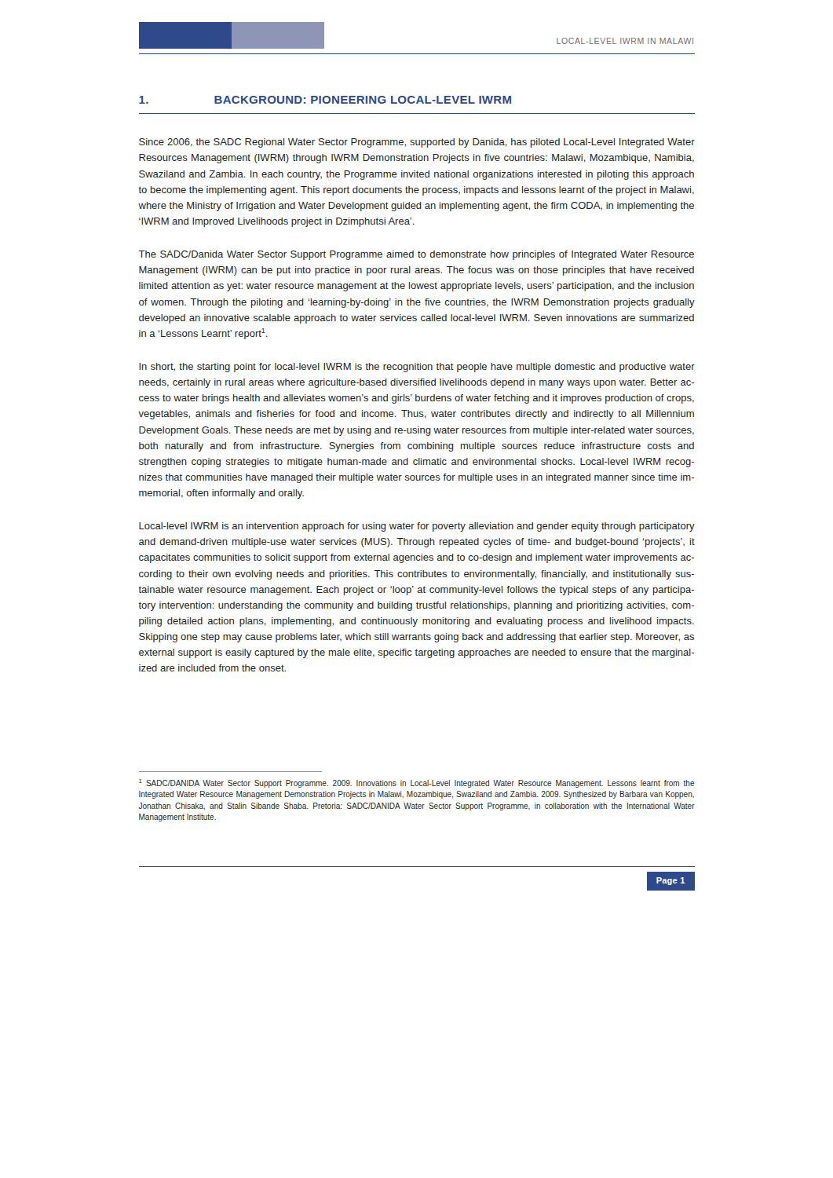Local-Level IWRM in Malawi
1. Background: Pioneering Local-Level IWRM
Since 2006, the SADC Regional Water Sector Programme, supported by Danida, has piloted Local-Level Integrated Water Resources Management (IWRM) through IWRM Demonstration Projects in five countries: Malawi, Mozambique, Namibia, Swaziland and Zambia. In each country, the Programme invited national organizations interested in piloting this approach to become the implementing agent. This report documents the process, impacts and lessons learnt of the project in Malawi, where the Ministry of Irrigation and Water Development guided an implementing agent, the firm CODA, in implementing the ‘IWRM and Improved Livelihoods project in Dzimphutsi Area’.
The SADC/Danida Water Sector Support Programme aimed to demonstrate how principles of Integrated Water Resource Management (IWRM) can be put into practice in poor rural areas. The focus was on those principles that have received limited attention as yet: water resource management at the lowest appropriate levels, users’ participation, and the inclusion of women. Through the piloting and ‘learning-by-doing’ in the five countries, the IWRM Demonstration projects gradually developed an innovative scalable approach to water services called local-level IWRM. Seven innovations are summarized in a ‘Lessons Learnt’ report1.
In short, the starting point for local-level IWRM is the recognition that people have multiple domestic and productive water needs, certainly in rural areas where agriculture-based diversified livelihoods depend in many ways upon water. Better access to water brings health and alleviates women’s and girls’ burdens of water fetching and it improves production of crops, vegetables, animals and fisheries for food and income. Thus, water contributes directly and indirectly to all Millennium Development Goals. These needs are met by using and re-using water resources from multiple inter-related water sources, both naturally and from infrastructure. Synergies from combining multiple sources reduce infrastructure costs and strengthen coping strategies to mitigate human-made and climatic and environmental shocks. Local-level IWRM recognizes that communities have managed their multiple water sources for multiple uses in an integrated manner since time immemorial, often informally and orally.
Local-level IWRM is an intervention approach for using water for poverty alleviation and gender equity through participatory and demand-driven multiple-use water services (MUS). Through repeated cycles of time- and budget-bound ‘projects’, it capacitates communities to solicit support from external agencies and to co-design and implement water improvements according to their own evolving needs and priorities. This contributes to environmentally, financially, and institutionally sustainable water resource management. Each project or ‘loop’ at community-level follows the typical steps of any participatory intervention: understanding the community and building trustful relationships, planning and prioritizing activities, compiling detailed action plans, implementing, and continuously monitoring and evaluating process and livelihood impacts. Skipping one step may cause problems later, which still warrants going back and addressing that earlier step. Moreover, as external support is easily captured by the male elite, specific targeting approaches are needed to ensure that the marginalized are included from the onset.
1 SADC/DANIDA Water Sector Support Programme. 2009. Innovations in Local-Level Integrated Water Resource Management. Lessons learnt from the Integrated Water Resource Management Demonstration Projects in Malawi, Mozambique, Swaziland and Zambia. 2009. Synthesized by Barbara van Koppen, Jonathan Chisaka, and Stalin Sibande Shaba. Pretoria: SADC/DANIDA Water Sector Support Programme, in collaboration with the International Water Management Institute.
Page 1